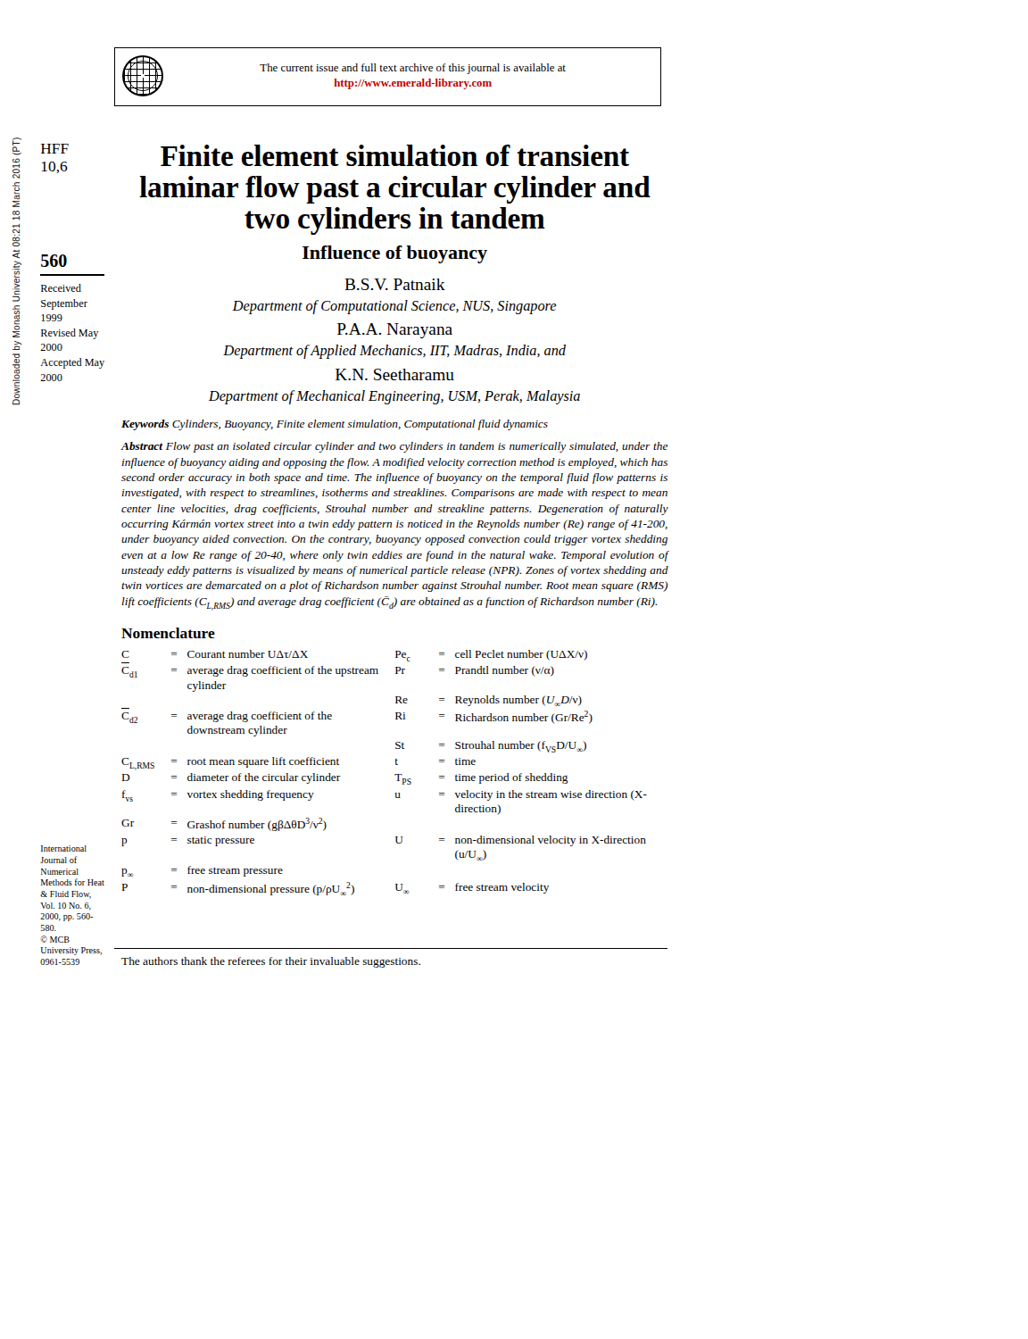Downloaded by Monash University At 08:21 18 March 2016 (PT)
The current issue and full text archive of this journal is available at
http://www.emerald-library.com
HFF
10,6
560
Received September
1999
Revised May 2000
Accepted May 2000
Finite element simulation of transient laminar flow past a circular cylinder and two cylinders in tandem
Influence of buoyancy
B.S.V. Patnaik
Department of Computational Science, NUS, Singapore
P.A.A. Narayana
Department of Applied Mechanics, IIT, Madras, India, and
K.N. Seetharamu
Department of Mechanical Engineering, USM, Perak, Malaysia
Keywords Cylinders, Buoyancy, Finite element simulation, Computational fluid dynamics
Abstract Flow past an isolated circular cylinder and two cylinders in tandem is numerically simulated, under the influence of buoyancy aiding and opposing the flow. A modified velocity correction method is employed, which has second order accuracy in both space and time. The influence of buoyancy on the temporal fluid flow patterns is investigated, with respect to streamlines, isotherms and streaklines. Comparisons are made with respect to mean center line velocities, drag coefficients, Strouhal number and streakline patterns. Degeneration of naturally occurring Kármán vortex street into a twin eddy pattern is noticed in the Reynolds number (Re) range of 41-200, under buoyancy aided convection. On the contrary, buoyancy opposed convection could trigger vortex shedding even at a low Re range of 20-40, where only twin eddies are found in the natural wake. Temporal evolution of unsteady eddy patterns is visualized by means of numerical particle release (NPR). Zones of vortex shedding and twin vortices are demarcated on a plot of Richardson number against Strouhal number. Root mean square (RMS) lift coefficients (CL,RMS) and average drag coefficient (C̄d) are obtained as a function of Richardson number (Ri).
Nomenclature
| C | = | Courant number UΔτ/ΔX | Pe c | = | cell Peclet number (UΔX/ν) |
| C d1 | = | average drag coefficient of the upstream cylinder | Pr | = | Prandtl number (ν/α) |
| | | | Re | = | Reynolds number ( U ∞ D /ν) |
| C d2 | = | average drag coefficient of the downstream cylinder | Ri | = | Richardson number (Gr/Re 2 ) |
| | | | St | = | Strouhal number (f VS D/U ∞ ) |
| C L,RMS | = | root mean square lift coefficient | t | = | time |
| D | = | diameter of the circular cylinder | T PS | = | time period of shedding |
| f vs | = | vortex shedding frequency | u | = | velocity in the stream wise direction (X-direction) |
| Gr | = | Grashof number (gβΔθD 3 /ν 2 ) | | | |
| p | = | static pressure | U | = | non-dimensional velocity in X-direction (u/U ∞ ) |
| p ∞ | = | free stream pressure | | | |
| P | = | non-dimensional pressure (p/ρU ∞ 2 ) | U ∞ | = | free stream velocity |
International Journal of Numerical
Methods for Heat & Fluid Flow,
Vol. 10 No. 6, 2000, pp. 560-580.
© MCB University Press, 0961-5539
The authors thank the referees for their invaluable suggestions.